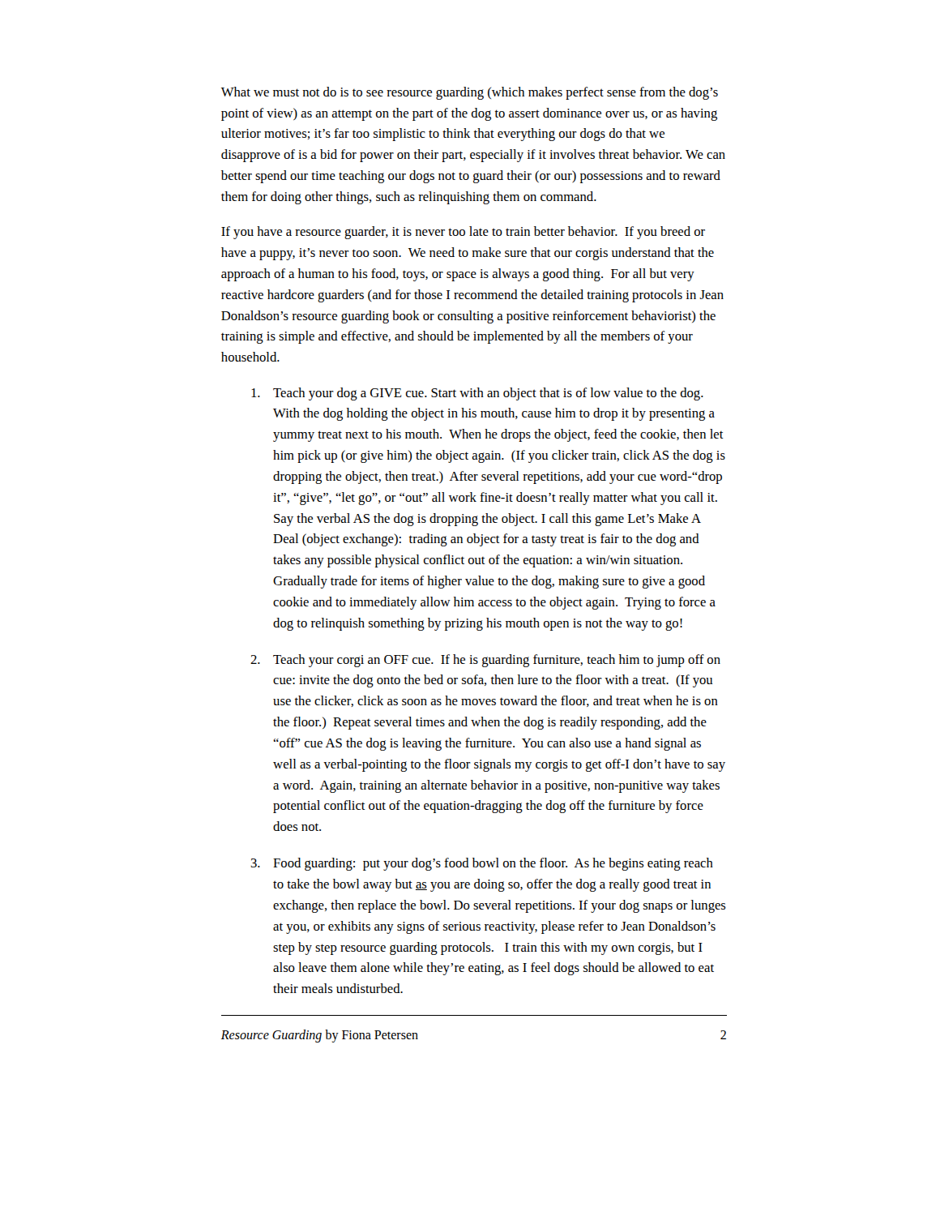What we must not do is to see resource guarding (which makes perfect sense from the dog’s point of view) as an attempt on the part of the dog to assert dominance over us, or as having ulterior motives; it’s far too simplistic to think that everything our dogs do that we disapprove of is a bid for power on their part, especially if it involves threat behavior. We can better spend our time teaching our dogs not to guard their (or our) possessions and to reward them for doing other things, such as relinquishing them on command.
If you have a resource guarder, it is never too late to train better behavior. If you breed or have a puppy, it’s never too soon. We need to make sure that our corgis understand that the approach of a human to his food, toys, or space is always a good thing. For all but very reactive hardcore guarders (and for those I recommend the detailed training protocols in Jean Donaldson’s resource guarding book or consulting a positive reinforcement behaviorist) the training is simple and effective, and should be implemented by all the members of your household.
Teach your dog a GIVE cue. Start with an object that is of low value to the dog. With the dog holding the object in his mouth, cause him to drop it by presenting a yummy treat next to his mouth. When he drops the object, feed the cookie, then let him pick up (or give him) the object again. (If you clicker train, click AS the dog is dropping the object, then treat.) After several repetitions, add your cue word-“drop it”, “give”, “let go”, or “out” all work fine-it doesn’t really matter what you call it. Say the verbal AS the dog is dropping the object. I call this game Let’s Make A Deal (object exchange): trading an object for a tasty treat is fair to the dog and takes any possible physical conflict out of the equation: a win/win situation. Gradually trade for items of higher value to the dog, making sure to give a good cookie and to immediately allow him access to the object again. Trying to force a dog to relinquish something by prizing his mouth open is not the way to go!
Teach your corgi an OFF cue. If he is guarding furniture, teach him to jump off on cue: invite the dog onto the bed or sofa, then lure to the floor with a treat. (If you use the clicker, click as soon as he moves toward the floor, and treat when he is on the floor.) Repeat several times and when the dog is readily responding, add the “off” cue AS the dog is leaving the furniture. You can also use a hand signal as well as a verbal-pointing to the floor signals my corgis to get off-I don’t have to say a word. Again, training an alternate behavior in a positive, non-punitive way takes potential conflict out of the equation-dragging the dog off the furniture by force does not.
Food guarding: put your dog’s food bowl on the floor. As he begins eating reach to take the bowl away but as you are doing so, offer the dog a really good treat in exchange, then replace the bowl. Do several repetitions. If your dog snaps or lunges at you, or exhibits any signs of serious reactivity, please refer to Jean Donaldson’s step by step resource guarding protocols. I train this with my own corgis, but I also leave them alone while they’re eating, as I feel dogs should be allowed to eat their meals undisturbed.
Resource Guarding by Fiona Petersen
2